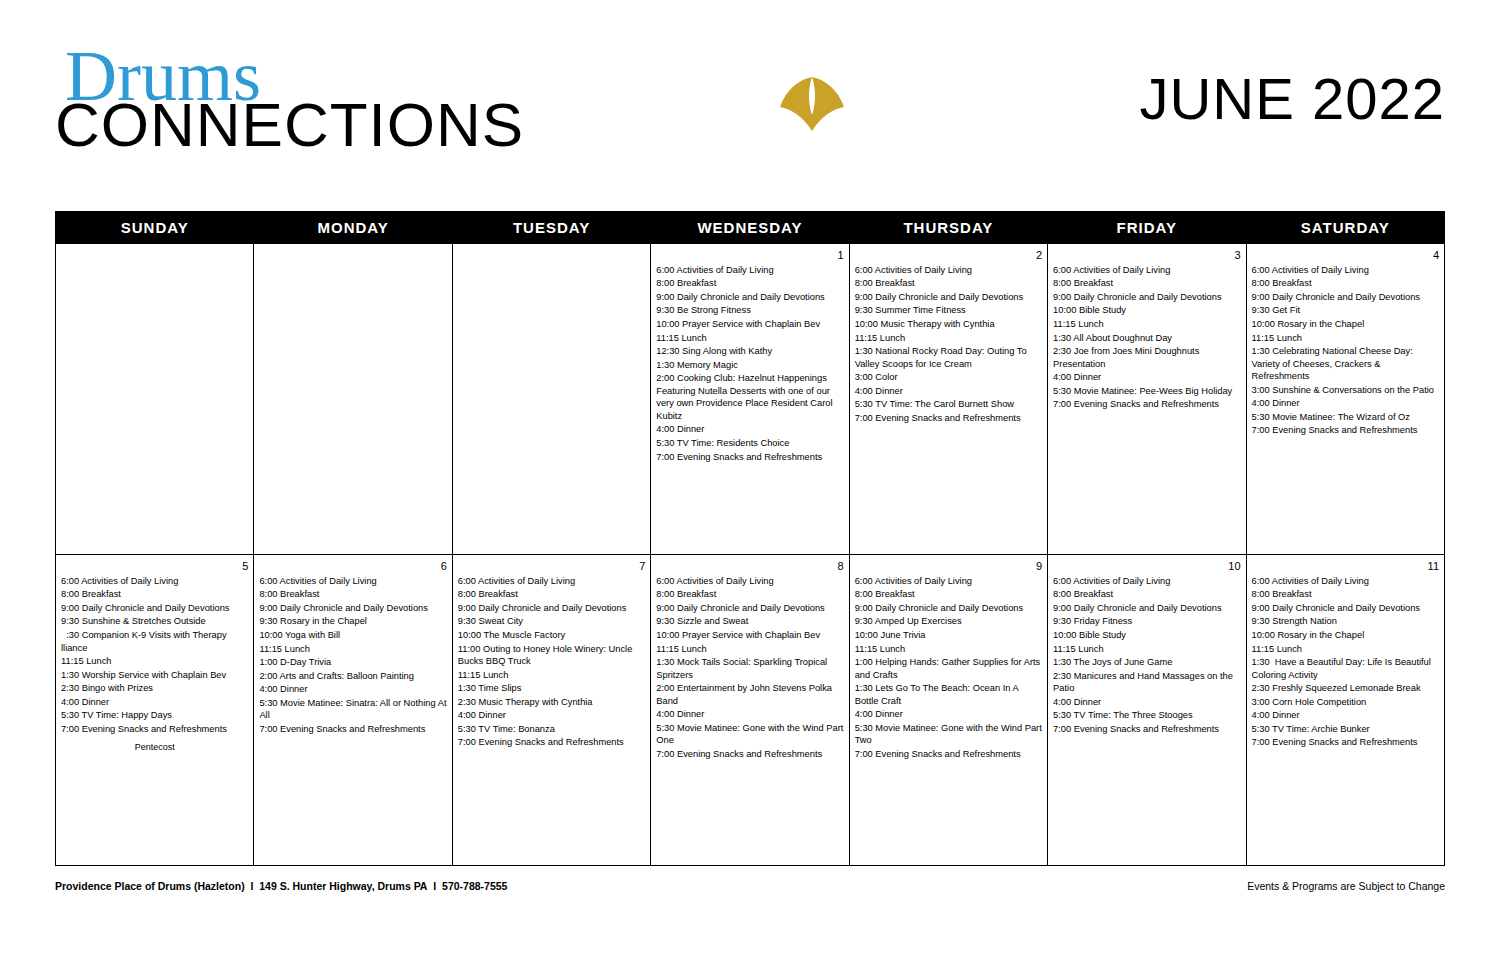Drums CONNECTIONS
Leaf logo
JUNE 2022
| Sunday | Monday | Tuesday | Wednesday | Thursday | Friday | Saturday |
| --- | --- | --- | --- | --- | --- | --- |
| | | | 1 6:00 Activities of Daily Living 8:00 Breakfast 9:00 Daily Chronicle and Daily Devotions 9:30 Be Strong Fitness 10:00 Prayer Service with Chaplain Bev 11:15 Lunch 12:30 Sing Along with Kathy 1:30 Memory Magic 2:00 Cooking Club: Hazelnut Happenings Featuring Nutella Desserts with one of our very own Providence Place Resident Carol Kubitz 4:00 Dinner 5:30 TV Time: Residents Choice 7:00 Evening Snacks and Refreshments | 2 6:00 Activities of Daily Living 8:00 Breakfast 9:00 Daily Chronicle and Daily Devotions 9:30 Summer Time Fitness 10:00 Music Therapy with Cynthia 11:15 Lunch 1:30 National Rocky Road Day: Outing To Valley Scoops for Ice Cream 3:00 Color 4:00 Dinner 5:30 TV Time: The Carol Burnett Show 7:00 Evening Snacks and Refreshments | 3 6:00 Activities of Daily Living 8:00 Breakfast 9:00 Daily Chronicle and Daily Devotions 10:00 Bible Study 11:15 Lunch 1:30 All About Doughnut Day 2:30 Joe from Joes Mini Doughnuts Presentation 4:00 Dinner 5:30 Movie Matinee: Pee-Wees Big Holiday 7:00 Evening Snacks and Refreshments | 4 6:00 Activities of Daily Living 8:00 Breakfast 9:00 Daily Chronicle and Daily Devotions 9:30 Get Fit 10:00 Rosary in the Chapel 11:15 Lunch 1:30 Celebrating National Cheese Day: Variety of Cheeses, Crackers & Refreshments 3:00 Sunshine & Conversations on the Patio 4:00 Dinner 5:30 Movie Matinee: The Wizard of Oz 7:00 Evening Snacks and Refreshments |
| 5 6:00 Activities of Daily Living 8:00 Breakfast 9:00 Daily Chronicle and Daily Devotions 9:30 Sunshine & Stretches Outside :30 Companion K-9 Visits with Therapy lliance 11:15 Lunch 1:30 Worship Service with Chaplain Bev 2:30 Bingo with Prizes 4:00 Dinner 5:30 TV Time: Happy Days 7:00 Evening Snacks and Refreshments Pentecost | 6 6:00 Activities of Daily Living 8:00 Breakfast 9:00 Daily Chronicle and Daily Devotions 9:30 Rosary in the Chapel 10:00 Yoga with Bill 11:15 Lunch 1:00 D-Day Trivia 2:00 Arts and Crafts: Balloon Painting 4:00 Dinner 5:30 Movie Matinee: Sinatra: All or Nothing At All 7:00 Evening Snacks and Refreshments | 7 6:00 Activities of Daily Living 8:00 Breakfast 9:00 Daily Chronicle and Daily Devotions 9:30 Sweat City 10:00 The Muscle Factory 11:00 Outing to Honey Hole Winery: Uncle Bucks BBQ Truck 11:15 Lunch 1:30 Time Slips 2:30 Music Therapy with Cynthia 4:00 Dinner 5:30 TV Time: Bonanza 7:00 Evening Snacks and Refreshments | 8 6:00 Activities of Daily Living 8:00 Breakfast 9:00 Daily Chronicle and Daily Devotions 9:30 Sizzle and Sweat 10:00 Prayer Service with Chaplain Bev 11:15 Lunch 1:30 Mock Tails Social: Sparkling Tropical Spritzers 2:00 Entertainment by John Stevens Polka Band 4:00 Dinner 5:30 Movie Matinee: Gone with the Wind Part One 7:00 Evening Snacks and Refreshments | 9 6:00 Activities of Daily Living 8:00 Breakfast 9:00 Daily Chronicle and Daily Devotions 9:30 Amped Up Exercises 10:00 June Trivia 11:15 Lunch 1:00 Helping Hands: Gather Supplies for Arts and Crafts 1:30 Lets Go To The Beach: Ocean In A Bottle Craft 4:00 Dinner 5:30 Movie Matinee: Gone with the Wind Part Two 7:00 Evening Snacks and Refreshments | 10 6:00 Activities of Daily Living 8:00 Breakfast 9:00 Daily Chronicle and Daily Devotions 9:30 Friday Fitness 10:00 Bible Study 11:15 Lunch 1:30 The Joys of June Game 2:30 Manicures and Hand Massages on the Patio 4:00 Dinner 5:30 TV Time: The Three Stooges 7:00 Evening Snacks and Refreshments | 11 6:00 Activities of Daily Living 8:00 Breakfast 9:00 Daily Chronicle and Daily Devotions 9:30 Strength Nation 10:00 Rosary in the Chapel 11:15 Lunch 1:30 Have a Beautiful Day: Life Is Beautiful Coloring Activity 2:30 Freshly Squeezed Lemonade Break 3:00 Corn Hole Competition 4:00 Dinner 5:30 TV Time: Archie Bunker 7:00 Evening Snacks and Refreshments |
Providence Place of Drums (Hazleton) I 149 S. Hunter Highway, Drums PA I 570-788-7555
Events & Programs are Subject to Change